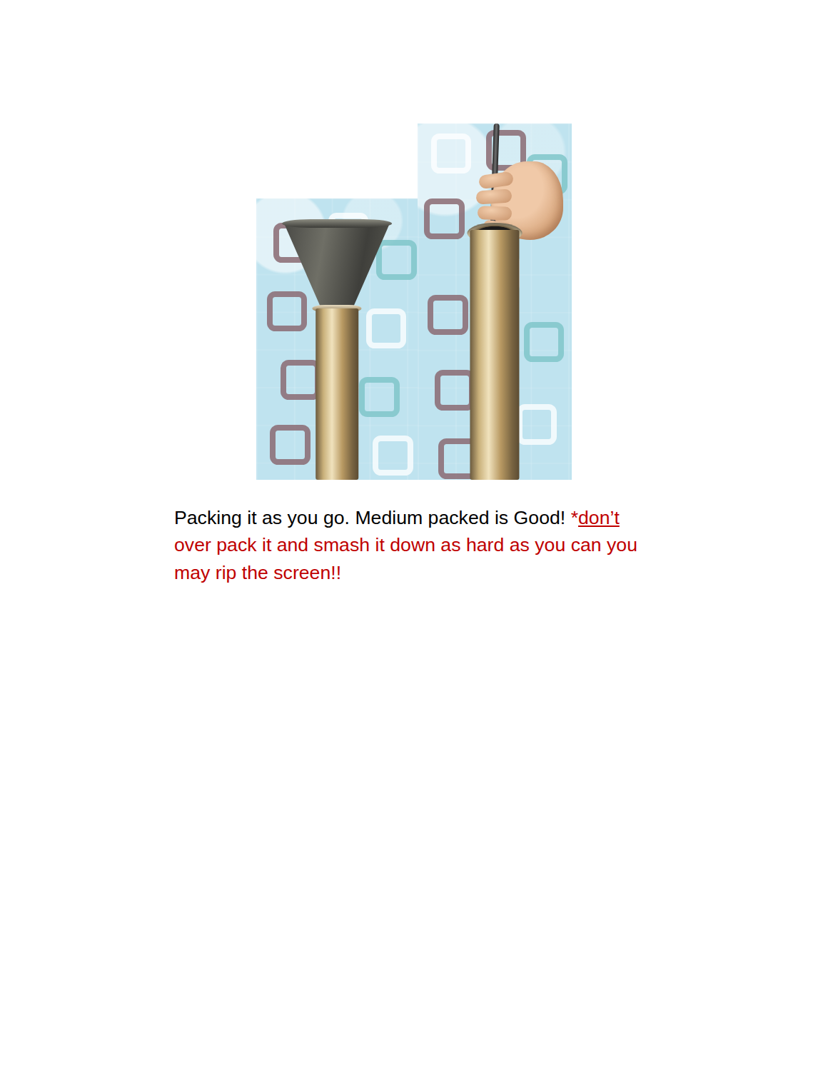Packing it as you go. Medium packed is Good! *don’t over pack it and smash it down as hard as you can you may rip the screen!!